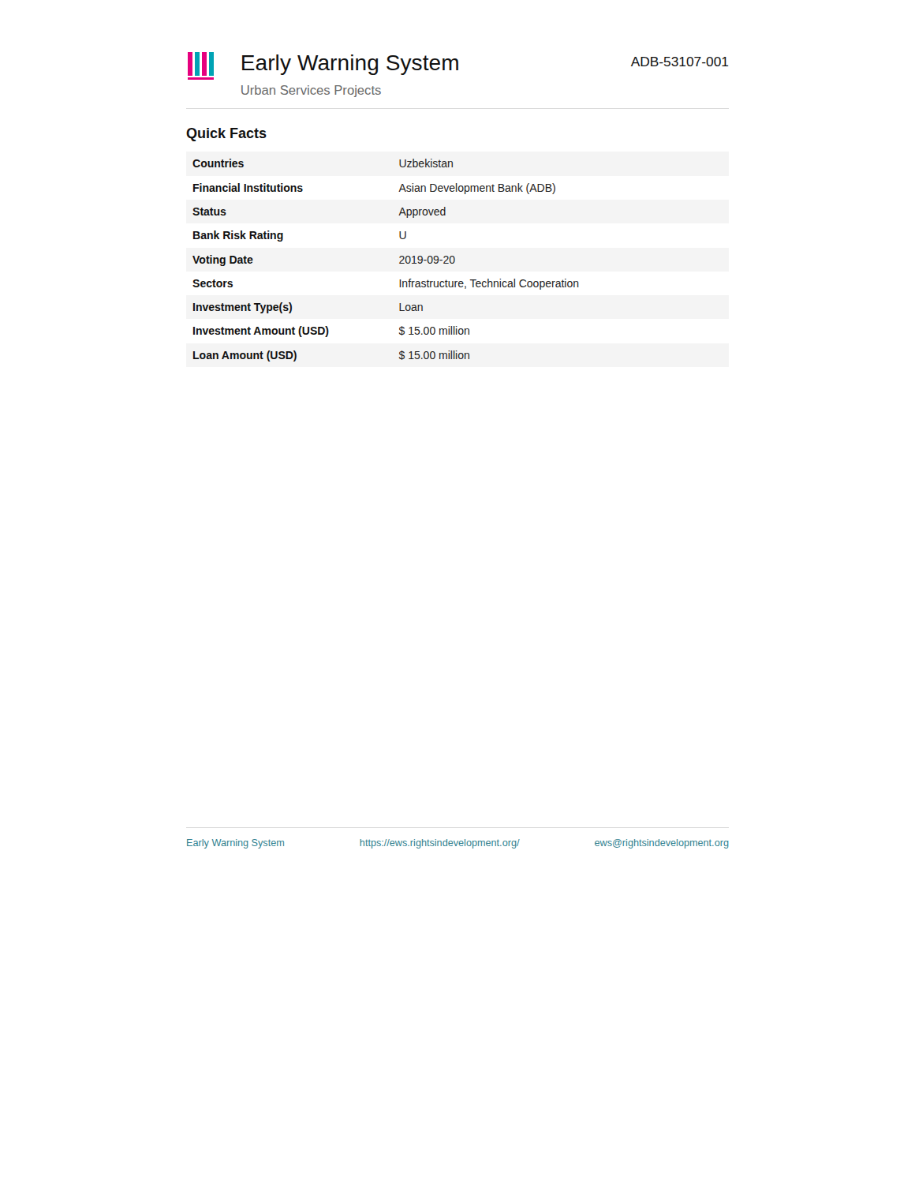Early Warning System
Urban Services Projects
ADB-53107-001
Quick Facts
| Countries | Uzbekistan |
| Financial Institutions | Asian Development Bank (ADB) |
| Status | Approved |
| Bank Risk Rating | U |
| Voting Date | 2019-09-20 |
| Sectors | Infrastructure, Technical Cooperation |
| Investment Type(s) | Loan |
| Investment Amount (USD) | $ 15.00 million |
| Loan Amount (USD) | $ 15.00 million |
Early Warning System
https://ews.rightsindevelopment.org/
ews@rightsindevelopment.org